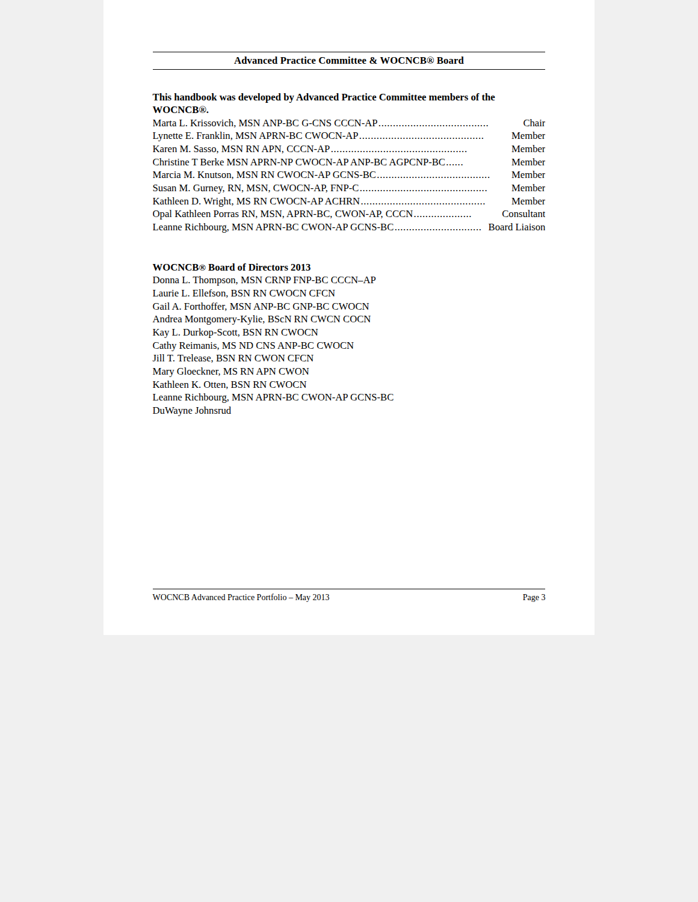Advanced Practice Committee & WOCNCB® Board
This handbook was developed by Advanced Practice Committee members of the WOCNCB®.
Marta L. Krissovich, MSN ANP-BC G-CNS CCCN-AP ...................................... Chair
Lynette E. Franklin, MSN APRN-BC CWOCN-AP ........................................... Member
Karen M. Sasso, MSN RN APN, CCCN-AP ............................................... Member
Christine T Berke MSN APRN-NP CWOCN-AP ANP-BC AGPCNP-BC ...... Member
Marcia M. Knutson, MSN RN CWOCN-AP GCNS-BC ....................................... Member
Susan M. Gurney, RN, MSN, CWOCN-AP, FNP-C ............................................ Member
Kathleen D. Wright, MS RN CWOCN-AP ACHRN ........................................... Member
Opal Kathleen Porras RN, MSN, APRN-BC, CWON-AP, CCCN .................... Consultant
Leanne Richbourg, MSN APRN-BC CWON-AP GCNS-BC .............................. Board Liaison
WOCNCB® Board of Directors 2013
Donna L. Thompson, MSN CRNP FNP-BC CCCN–AP
Laurie L. Ellefson, BSN RN CWOCN CFCN
Gail A. Forthoffer, MSN ANP-BC GNP-BC CWOCN
Andrea Montgomery-Kylie, BScN RN CWCN COCN
Kay L. Durkop-Scott, BSN RN CWOCN
Cathy Reimanis, MS ND CNS ANP-BC CWOCN
Jill T. Trelease, BSN RN CWON CFCN
Mary Gloeckner, MS RN APN CWON
Kathleen K. Otten, BSN RN CWOCN
Leanne Richbourg, MSN APRN-BC CWON-AP GCNS-BC
DuWayne Johnsrud
WOCNCB Advanced Practice Portfolio – May 2013
Page 3